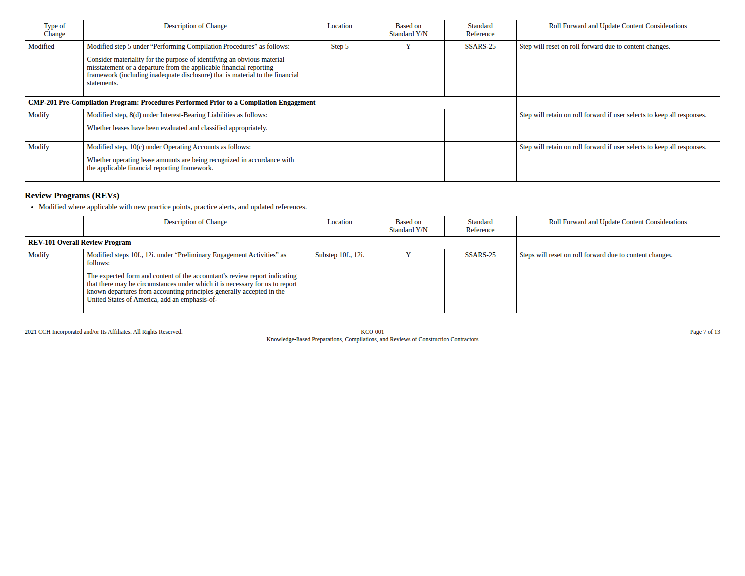| Type of Change | Description of Change | Location | Based on Standard Y/N | Standard Reference | Roll Forward and Update Content Considerations |
| --- | --- | --- | --- | --- | --- |
| Modified | Modified step 5 under “Performing Compilation Procedures” as follows: Consider materiality for the purpose of identifying an obvious material misstatement or a departure from the applicable financial reporting framework (including inadequate disclosure) that is material to the financial statements. | Step 5 | Y | SSARS-25 | Step will reset on roll forward due to content changes. |
| CMP-201 Pre-Compilation Program: Procedures Performed Prior to a Compilation Engagement | |
| Modify | Modified step, 8(d) under Interest-Bearing Liabilities as follows: Whether leases have been evaluated and classified appropriately. | | | | Step will retain on roll forward if user selects to keep all responses. |
| Modify | Modified step, 10(c) under Operating Accounts as follows: Whether operating lease amounts are being recognized in accordance with the applicable financial reporting framework. | | | | Step will retain on roll forward if user selects to keep all responses. |
Review Programs (REVs)
Modified where applicable with new practice points, practice alerts, and updated references.
| | Description of Change | Location | Based on Standard Y/N | Standard Reference | Roll Forward and Update Content Considerations |
| --- | --- | --- | --- | --- | --- |
| REV-101 Overall Review Program | |
| Modify | Modified steps 10f., 12i. under “Preliminary Engagement Activities” as follows: The expected form and content of the accountant’s review report indicating that there may be circumstances under which it is necessary for us to report known departures from accounting principles generally accepted in the United States of America, add an emphasis-of- | Substep 10f., 12i. | Y | SSARS-25 | Steps will reset on roll forward due to content changes. |
2021 CCH Incorporated and/or Its Affiliates. All Rights Reserved.
KCO-001
Knowledge-Based Preparations, Compilations, and Reviews of Construction Contractors
Page 7 of 13